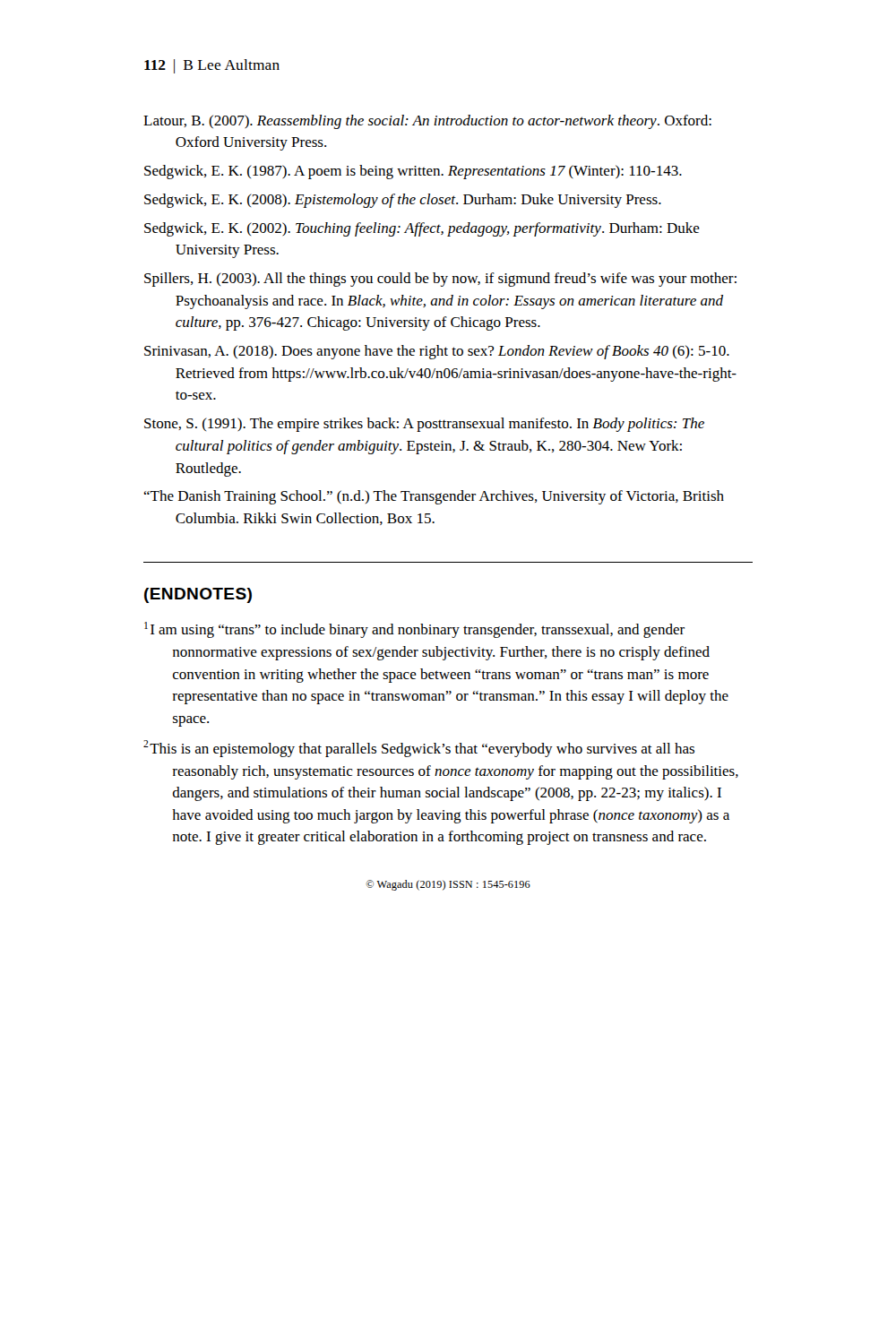112|B Lee Aultman
Latour, B. (2007). Reassembling the social: An introduction to actor-network theory. Oxford: Oxford University Press.
Sedgwick, E. K. (1987). A poem is being written. Representations 17 (Winter): 110-143.
Sedgwick, E. K. (2008). Epistemology of the closet. Durham: Duke University Press.
Sedgwick, E. K. (2002). Touching feeling: Affect, pedagogy, performativity. Durham: Duke University Press.
Spillers, H. (2003). All the things you could be by now, if sigmund freud’s wife was your mother: Psychoanalysis and race. In Black, white, and in color: Essays on american literature and culture, pp. 376-427. Chicago: University of Chicago Press.
Srinivasan, A. (2018). Does anyone have the right to sex? London Review of Books 40 (6): 5-10. Retrieved from https://www.lrb.co.uk/v40/n06/amia-srinivasan/does-anyone-have-the-right-to-sex.
Stone, S. (1991). The empire strikes back: A posttransexual manifesto. In Body politics: The cultural politics of gender ambiguity. Epstein, J. & Straub, K., 280-304. New York: Routledge.
“The Danish Training School.” (n.d.) The Transgender Archives, University of Victoria, British Columbia. Rikki Swin Collection, Box 15.
(ENDNOTES)
I am using “trans” to include binary and nonbinary transgender, transsexual, and gender nonnormative expressions of sex/gender subjectivity. Further, there is no crisply defined convention in writing whether the space between “trans woman” or “trans man” is more representative than no space in “transwoman” or “transman.” In this essay I will deploy the space.
This is an epistemology that parallels Sedgwick’s that “everybody who survives at all has reasonably rich, unsystematic resources of nonce taxonomy for mapping out the possibilities, dangers, and stimulations of their human social landscape” (2008, pp. 22-23; my italics). I have avoided using too much jargon by leaving this powerful phrase (nonce taxonomy) as a note. I give it greater critical elaboration in a forthcoming project on transness and race.
© Wagadu (2019) ISSN : 1545-6196